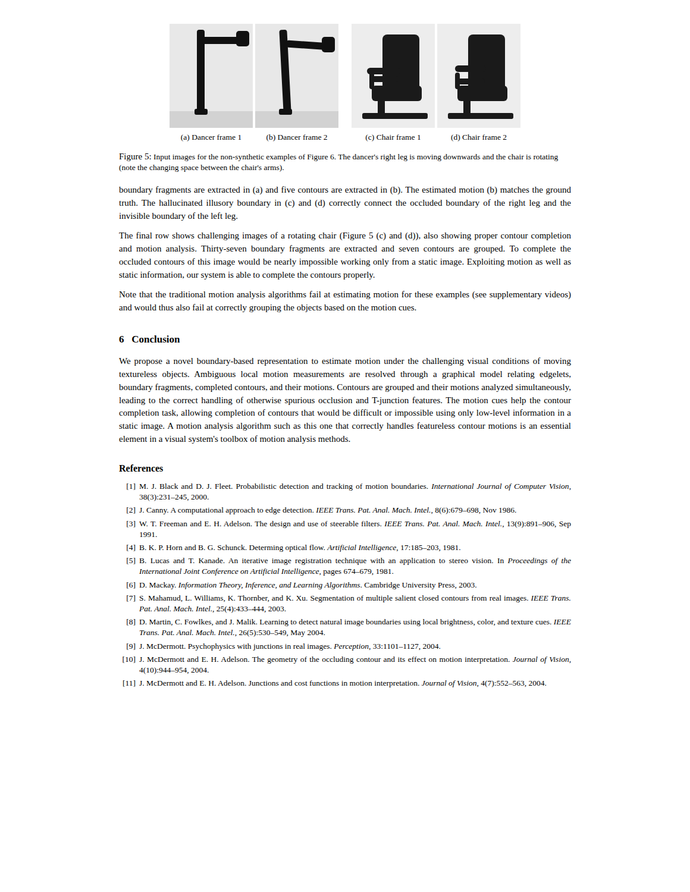(a) Dancer frame 1 (b) Dancer frame 2 (c) Chair frame 1 (d) Chair frame 2
Figure 5: Input images for the non-synthetic examples of Figure 6. The dancer's right leg is moving downwards and the chair is rotating (note the changing space between the chair's arms).
boundary fragments are extracted in (a) and five contours are extracted in (b). The estimated motion (b) matches the ground truth. The hallucinated illusory boundary in (c) and (d) correctly connect the occluded boundary of the right leg and the invisible boundary of the left leg.
The final row shows challenging images of a rotating chair (Figure 5 (c) and (d)), also showing proper contour completion and motion analysis. Thirty-seven boundary fragments are extracted and seven contours are grouped. To complete the occluded contours of this image would be nearly impossible working only from a static image. Exploiting motion as well as static information, our system is able to complete the contours properly.
Note that the traditional motion analysis algorithms fail at estimating motion for these examples (see supplementary videos) and would thus also fail at correctly grouping the objects based on the motion cues.
6 Conclusion
We propose a novel boundary-based representation to estimate motion under the challenging visual conditions of moving textureless objects. Ambiguous local motion measurements are resolved through a graphical model relating edgelets, boundary fragments, completed contours, and their motions. Contours are grouped and their motions analyzed simultaneously, leading to the correct handling of otherwise spurious occlusion and T-junction features. The motion cues help the contour completion task, allowing completion of contours that would be difficult or impossible using only low-level information in a static image. A motion analysis algorithm such as this one that correctly handles featureless contour motions is an essential element in a visual system's toolbox of motion analysis methods.
References
M. J. Black and D. J. Fleet. Probabilistic detection and tracking of motion boundaries. International Journal of Computer Vision, 38(3):231–245, 2000.
J. Canny. A computational approach to edge detection. IEEE Trans. Pat. Anal. Mach. Intel., 8(6):679–698, Nov 1986.
W. T. Freeman and E. H. Adelson. The design and use of steerable filters. IEEE Trans. Pat. Anal. Mach. Intel., 13(9):891–906, Sep 1991.
B. K. P. Horn and B. G. Schunck. Determing optical flow. Artificial Intelligence, 17:185–203, 1981.
B. Lucas and T. Kanade. An iterative image registration technique with an application to stereo vision. In Proceedings of the International Joint Conference on Artificial Intelligence, pages 674–679, 1981.
D. Mackay. Information Theory, Inference, and Learning Algorithms. Cambridge University Press, 2003.
S. Mahamud, L. Williams, K. Thornber, and K. Xu. Segmentation of multiple salient closed contours from real images. IEEE Trans. Pat. Anal. Mach. Intel., 25(4):433–444, 2003.
D. Martin, C. Fowlkes, and J. Malik. Learning to detect natural image boundaries using local brightness, color, and texture cues. IEEE Trans. Pat. Anal. Mach. Intel., 26(5):530–549, May 2004.
J. McDermott. Psychophysics with junctions in real images. Perception, 33:1101–1127, 2004.
J. McDermott and E. H. Adelson. The geometry of the occluding contour and its effect on motion interpretation. Journal of Vision, 4(10):944–954, 2004.
J. McDermott and E. H. Adelson. Junctions and cost functions in motion interpretation. Journal of Vision, 4(7):552–563, 2004.